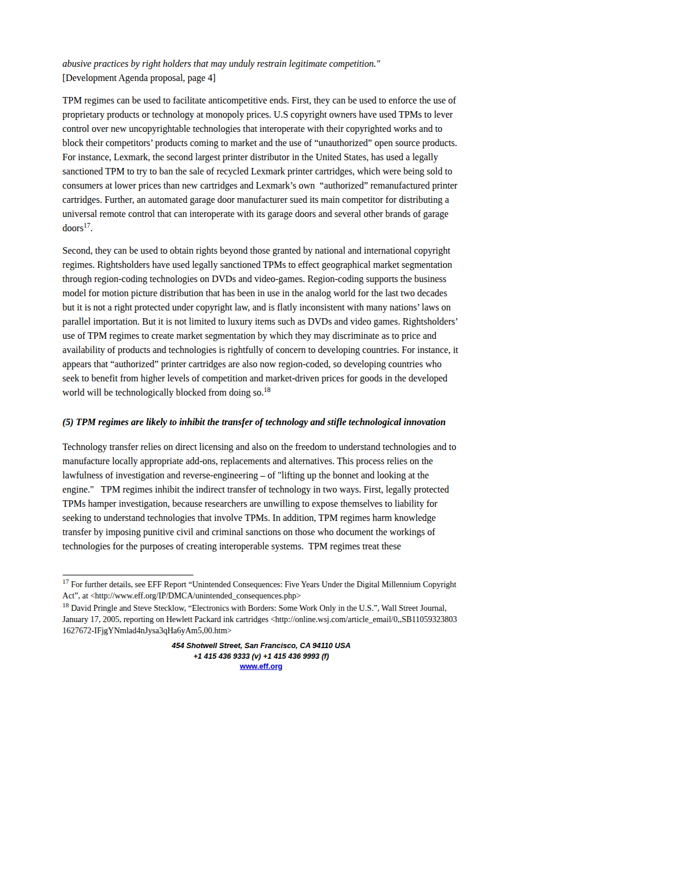abusive practices by right holders that may unduly restrain legitimate competition."
[Development Agenda proposal, page 4]
TPM regimes can be used to facilitate anticompetitive ends. First, they can be used to enforce the use of proprietary products or technology at monopoly prices. U.S copyright owners have used TPMs to lever control over new uncopyrightable technologies that interoperate with their copyrighted works and to block their competitors’ products coming to market and the use of “unauthorized” open source products. For instance, Lexmark, the second largest printer distributor in the United States, has used a legally sanctioned TPM to try to ban the sale of recycled Lexmark printer cartridges, which were being sold to consumers at lower prices than new cartridges and Lexmark’s own “authorized” remanufactured printer cartridges. Further, an automated garage door manufacturer sued its main competitor for distributing a universal remote control that can interoperate with its garage doors and several other brands of garage doors17.
Second, they can be used to obtain rights beyond those granted by national and international copyright regimes. Rightsholders have used legally sanctioned TPMs to effect geographical market segmentation through region-coding technologies on DVDs and video-games. Region-coding supports the business model for motion picture distribution that has been in use in the analog world for the last two decades but it is not a right protected under copyright law, and is flatly inconsistent with many nations’ laws on parallel importation. But it is not limited to luxury items such as DVDs and video games. Rightsholders’ use of TPM regimes to create market segmentation by which they may discriminate as to price and availability of products and technologies is rightfully of concern to developing countries. For instance, it appears that “authorized” printer cartridges are also now region-coded, so developing countries who seek to benefit from higher levels of competition and market-driven prices for goods in the developed world will be technologically blocked from doing so.18
(5) TPM regimes are likely to inhibit the transfer of technology and stifle technological innovation
Technology transfer relies on direct licensing and also on the freedom to understand technologies and to manufacture locally appropriate add-ons, replacements and alternatives. This process relies on the lawfulness of investigation and reverse-engineering – of "lifting up the bonnet and looking at the engine." TPM regimes inhibit the indirect transfer of technology in two ways. First, legally protected TPMs hamper investigation, because researchers are unwilling to expose themselves to liability for seeking to understand technologies that involve TPMs. In addition, TPM regimes harm knowledge transfer by imposing punitive civil and criminal sanctions on those who document the workings of technologies for the purposes of creating interoperable systems. TPM regimes treat these
17 For further details, see EFF Report “Unintended Consequences: Five Years Under the Digital Millennium Copyright Act”, at <http://www.eff.org/IP/DMCA/unintended_consequences.php>
18 David Pringle and Steve Stecklow, “Electronics with Borders: Some Work Only in the U.S.”, Wall Street Journal, January 17, 2005, reporting on Hewlett Packard ink cartridges <http://online.wsj.com/article_email/0,,SB110593238031627672-IFjgYNmlad4nJysa3qHa6yAm5,00.htm>
454 Shotwell Street, San Francisco, CA 94110 USA
+1 415 436 9333 (v) +1 415 436 9993 (f)
www.eff.org